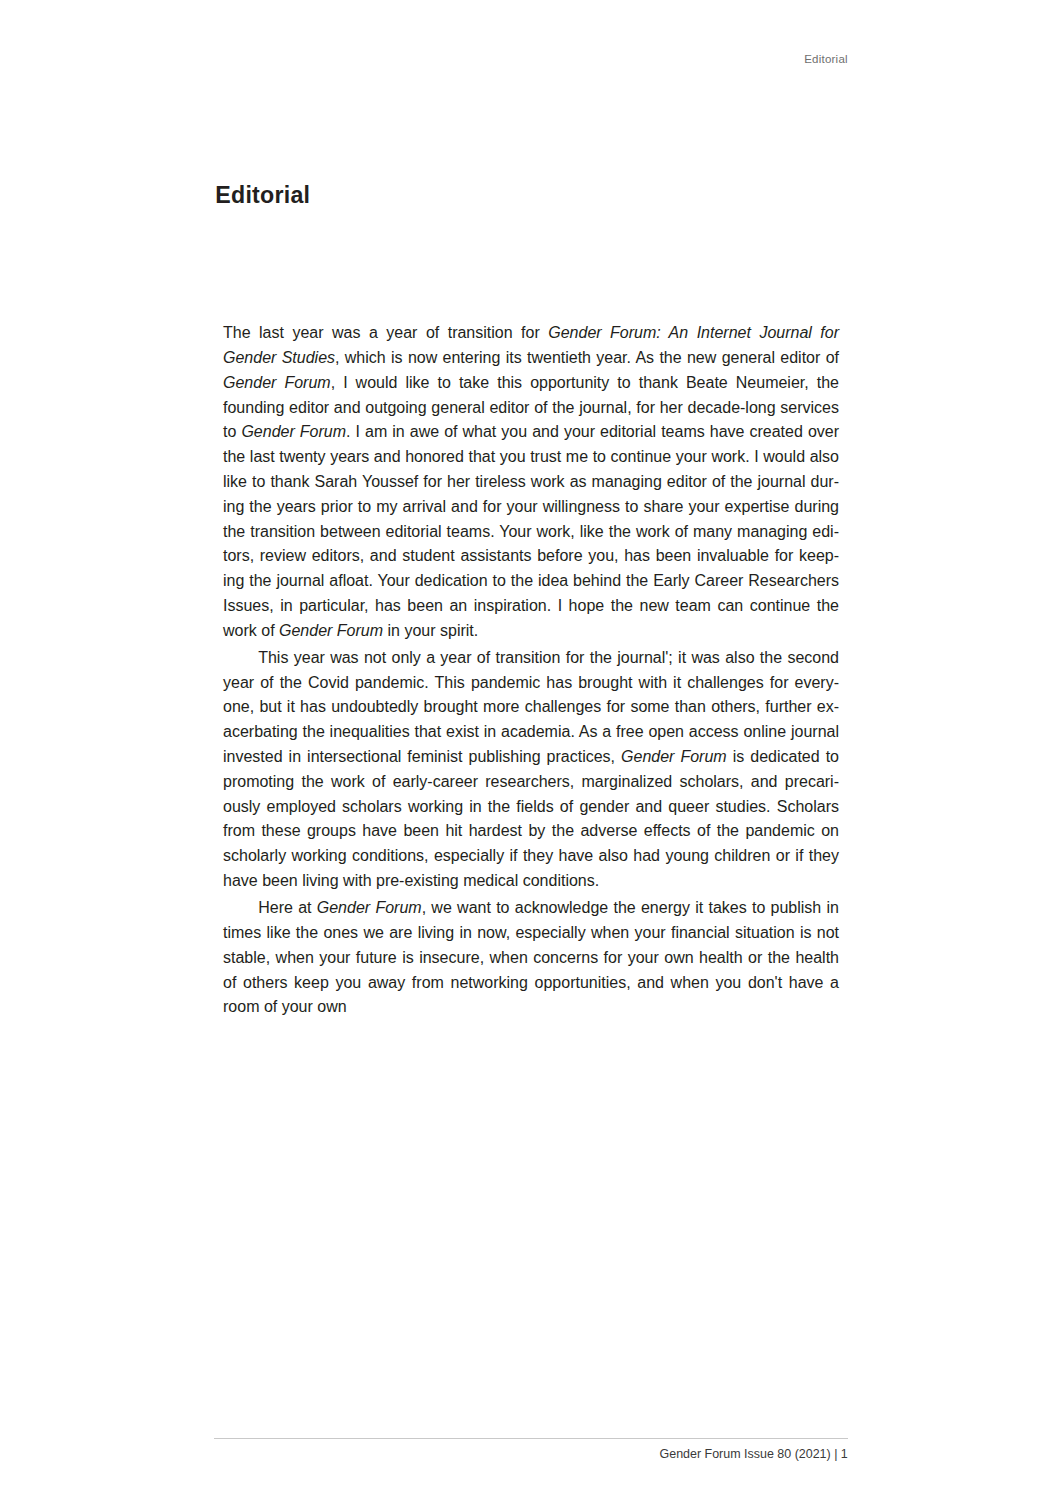Editorial
Editorial
The last year was a year of transition for Gender Forum: An Internet Journal for Gender Studies, which is now entering its twentieth year. As the new general editor of Gender Forum, I would like to take this opportunity to thank Beate Neumeier, the founding editor and outgoing general editor of the journal, for her decade-long services to Gender Forum. I am in awe of what you and your editorial teams have created over the last twenty years and honored that you trust me to continue your work. I would also like to thank Sarah Youssef for her tireless work as managing editor of the journal during the years prior to my arrival and for your willingness to share your expertise during the transition between editorial teams. Your work, like the work of many managing editors, review editors, and student assistants before you, has been invaluable for keeping the journal afloat. Your dedication to the idea behind the Early Career Researchers Issues, in particular, has been an inspiration. I hope the new team can continue the work of Gender Forum in your spirit.
This year was not only a year of transition for the journal'; it was also the second year of the Covid pandemic. This pandemic has brought with it challenges for everyone, but it has undoubtedly brought more challenges for some than others, further exacerbating the inequalities that exist in academia. As a free open access online journal invested in intersectional feminist publishing practices, Gender Forum is dedicated to promoting the work of early-career researchers, marginalized scholars, and precariously employed scholars working in the fields of gender and queer studies. Scholars from these groups have been hit hardest by the adverse effects of the pandemic on scholarly working conditions, especially if they have also had young children or if they have been living with pre-existing medical conditions.
Here at Gender Forum, we want to acknowledge the energy it takes to publish in times like the ones we are living in now, especially when your financial situation is not stable, when your future is insecure, when concerns for your own health or the health of others keep you away from networking opportunities, and when you don't have a room of your own
Gender Forum Issue 80 (2021) | 1